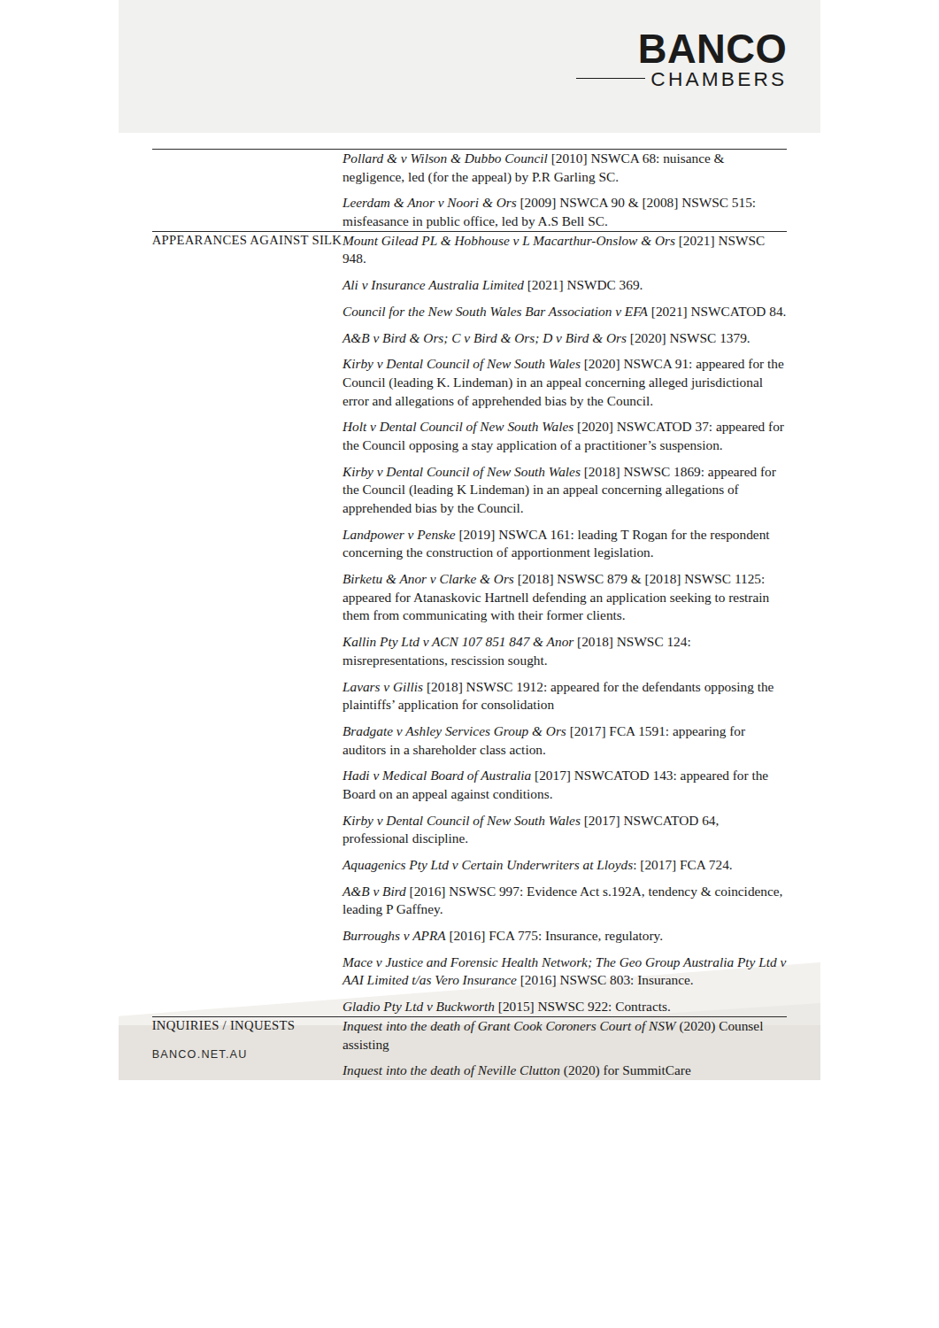BANCO
CHAMBERS
| | Pollard & v Wilson & Dubbo Council [2010] NSWCA 68: nuisance & negligence, led (for the appeal) by P.R Garling SC. Leerdam & Anor v Noori & Ors [2009] NSWCA 90 & [2008] NSWSC 515: misfeasance in public office, led by A.S Bell SC. |
| APPEARANCES AGAINST SILK | Mount Gilead PL & Hobhouse v L Macarthur-Onslow & Ors [2021] NSWSC 948. Ali v Insurance Australia Limited [2021] NSWDC 369. Council for the New South Wales Bar Association v EFA [2021] NSWCATOD 84. A&B v Bird & Ors; C v Bird & Ors; D v Bird & Ors [2020] NSWSC 1379. Kirby v Dental Council of New South Wales [2020] NSWCA 91: appeared for the Council (leading K. Lindeman) in an appeal concerning alleged jurisdictional error and allegations of apprehended bias by the Council. Holt v Dental Council of New South Wales [2020] NSWCATOD 37: appeared for the Council opposing a stay application of a practitioner’s suspension. Kirby v Dental Council of New South Wales [2018] NSWSC 1869: appeared for the Council (leading K Lindeman) in an appeal concerning allegations of apprehended bias by the Council. Landpower v Penske [2019] NSWCA 161: leading T Rogan for the respondent concerning the construction of apportionment legislation. Birketu & Anor v Clarke & Ors [2018] NSWSC 879 & [2018] NSWSC 1125: appeared for Atanaskovic Hartnell defending an application seeking to restrain them from communicating with their former clients. Kallin Pty Ltd v ACN 107 851 847 & Anor [2018] NSWSC 124: misrepresentations, rescission sought. Lavars v Gillis [2018] NSWSC 1912: appeared for the defendants opposing the plaintiffs’ application for consolidation Bradgate v Ashley Services Group & Ors [2017] FCA 1591: appearing for auditors in a shareholder class action. Hadi v Medical Board of Australia [2017] NSWCATOD 143: appeared for the Board on an appeal against conditions. Kirby v Dental Council of New South Wales [2017] NSWCATOD 64, professional discipline. Aquagenics Pty Ltd v Certain Underwriters at Lloyds : [2017] FCA 724. A&B v Bird [2016] NSWSC 997: Evidence Act s.192A, tendency & coincidence, leading P Gaffney. Burroughs v APRA [2016] FCA 775: Insurance, regulatory. Mace v Justice and Forensic Health Network; The Geo Group Australia Pty Ltd v AAI Limited t/as Vero Insurance [2016] NSWSC 803: Insurance. Gladio Pty Ltd v Buckworth [2015] NSWSC 922: Contracts. |
| INQUIRIES / INQUESTS | Inquest into the death of Grant Cook Coroners Court of NSW (2020) Counsel assisting Inquest into the death of Neville Clutton (2020) for SummitCare |
BANCO.NET.AU